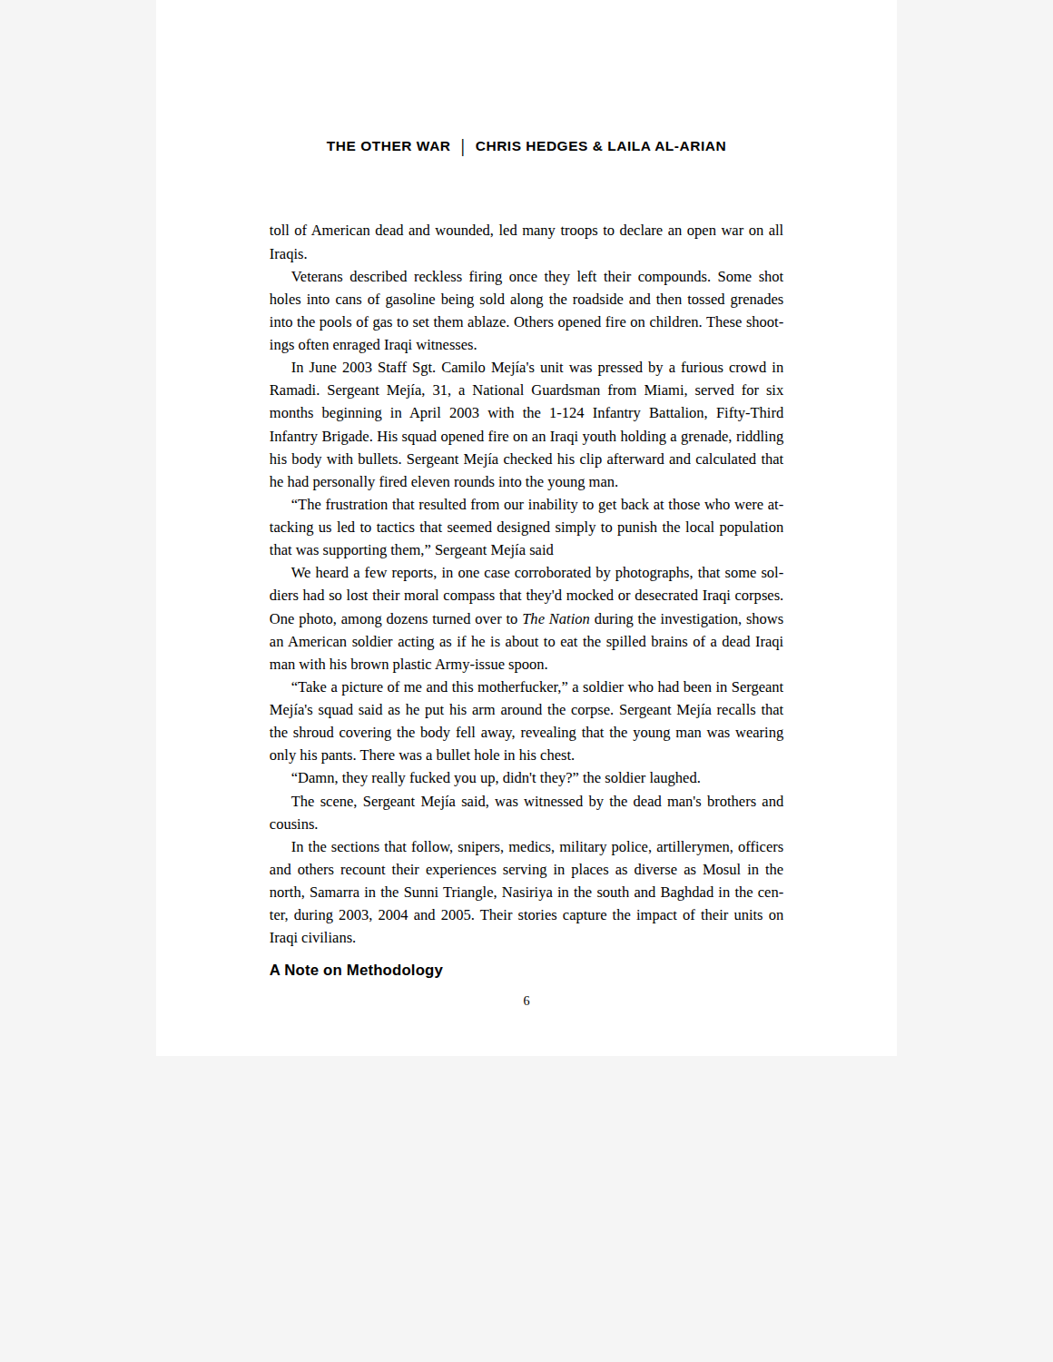THE OTHER WAR | CHRIS HEDGES & LAILA AL-ARIAN
toll of American dead and wounded, led many troops to declare an open war on all Iraqis.
Veterans described reckless firing once they left their compounds. Some shot holes into cans of gasoline being sold along the roadside and then tossed grenades into the pools of gas to set them ablaze. Others opened fire on children. These shootings often enraged Iraqi witnesses.
In June 2003 Staff Sgt. Camilo Mejía's unit was pressed by a furious crowd in Ramadi. Sergeant Mejía, 31, a National Guardsman from Miami, served for six months beginning in April 2003 with the 1-124 Infantry Battalion, Fifty-Third Infantry Brigade. His squad opened fire on an Iraqi youth holding a grenade, riddling his body with bullets. Sergeant Mejía checked his clip afterward and calculated that he had personally fired eleven rounds into the young man.
“The frustration that resulted from our inability to get back at those who were attacking us led to tactics that seemed designed simply to punish the local population that was supporting them,” Sergeant Mejía said
We heard a few reports, in one case corroborated by photographs, that some soldiers had so lost their moral compass that they'd mocked or desecrated Iraqi corpses. One photo, among dozens turned over to The Nation during the investigation, shows an American soldier acting as if he is about to eat the spilled brains of a dead Iraqi man with his brown plastic Army-issue spoon.
“Take a picture of me and this motherfucker,” a soldier who had been in Sergeant Mejía's squad said as he put his arm around the corpse. Sergeant Mejía recalls that the shroud covering the body fell away, revealing that the young man was wearing only his pants. There was a bullet hole in his chest.
“Damn, they really fucked you up, didn't they?” the soldier laughed.
The scene, Sergeant Mejía said, was witnessed by the dead man's brothers and cousins.
In the sections that follow, snipers, medics, military police, artillerymen, officers and others recount their experiences serving in places as diverse as Mosul in the north, Samarra in the Sunni Triangle, Nasiriya in the south and Baghdad in the center, during 2003, 2004 and 2005. Their stories capture the impact of their units on Iraqi civilians.
A Note on Methodology
6